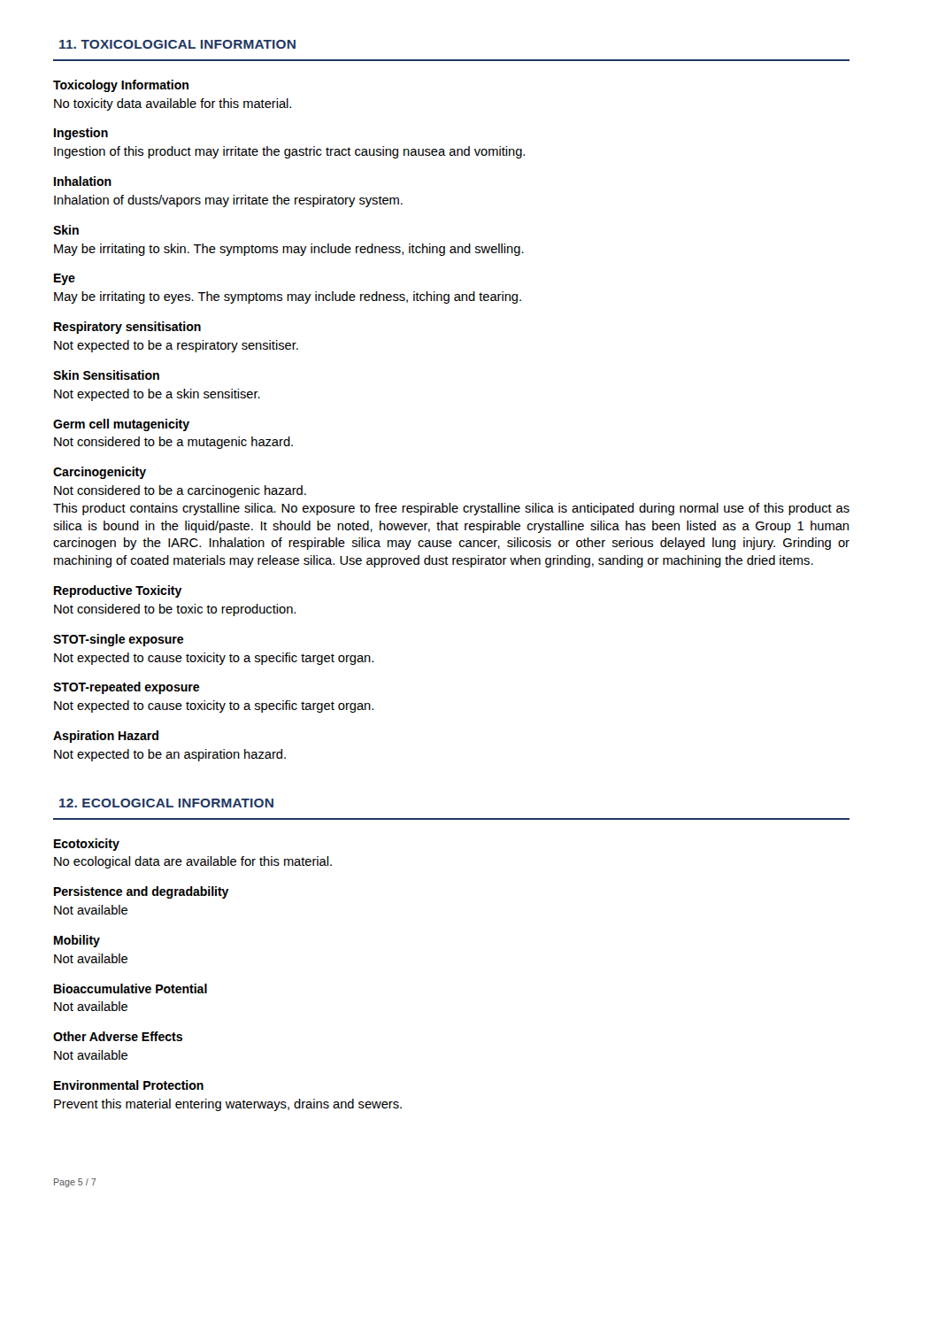11. TOXICOLOGICAL INFORMATION
Toxicology Information
No toxicity data available for this material.
Ingestion
Ingestion of this product may irritate the gastric tract causing nausea and vomiting.
Inhalation
Inhalation of dusts/vapors may irritate the respiratory system.
Skin
May be irritating to skin. The symptoms may include redness, itching and swelling.
Eye
May be irritating to eyes. The symptoms may include redness, itching and tearing.
Respiratory sensitisation
Not expected to be a respiratory sensitiser.
Skin Sensitisation
Not expected to be a skin sensitiser.
Germ cell mutagenicity
Not considered to be a mutagenic hazard.
Carcinogenicity
Not considered to be a carcinogenic hazard.
This product contains crystalline silica. No exposure to free respirable crystalline silica is anticipated during normal use of this product as silica is bound in the liquid/paste. It should be noted, however, that respirable crystalline silica has been listed as a Group 1 human carcinogen by the IARC. Inhalation of respirable silica may cause cancer, silicosis or other serious delayed lung injury. Grinding or machining of coated materials may release silica. Use approved dust respirator when grinding, sanding or machining the dried items.
Reproductive Toxicity
Not considered to be toxic to reproduction.
STOT-single exposure
Not expected to cause toxicity to a specific target organ.
STOT-repeated exposure
Not expected to cause toxicity to a specific target organ.
Aspiration Hazard
Not expected to be an aspiration hazard.
12. ECOLOGICAL INFORMATION
Ecotoxicity
No ecological data are available for this material.
Persistence and degradability
Not available
Mobility
Not available
Bioaccumulative Potential
Not available
Other Adverse Effects
Not available
Environmental Protection
Prevent this material entering waterways, drains and sewers.
Page 5 / 7